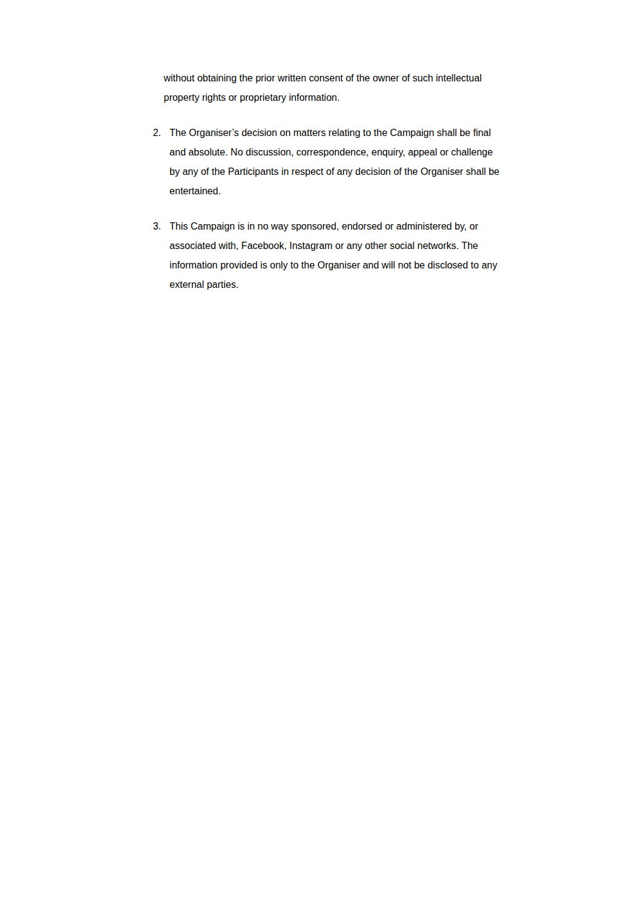without obtaining the prior written consent of the owner of such intellectual property rights or proprietary information.
The Organiser’s decision on matters relating to the Campaign shall be final and absolute. No discussion, correspondence, enquiry, appeal or challenge by any of the Participants in respect of any decision of the Organiser shall be entertained.
This Campaign is in no way sponsored, endorsed or administered by, or associated with, Facebook, Instagram or any other social networks. The information provided is only to the Organiser and will not be disclosed to any external parties.